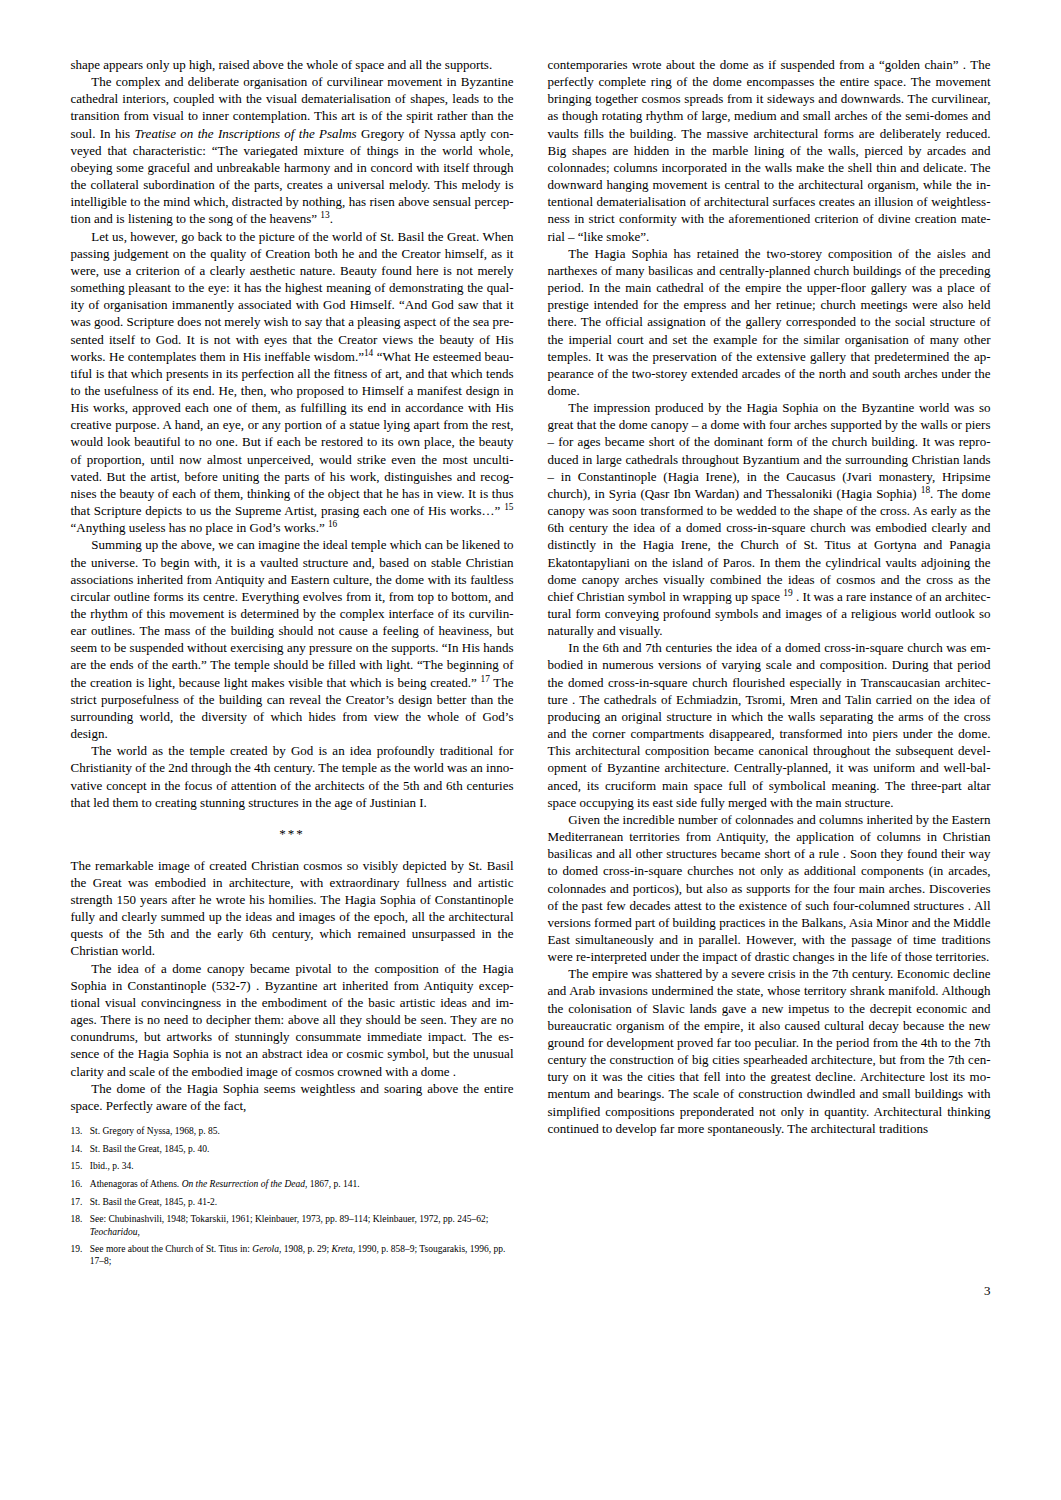shape appears only up high, raised above the whole of space and all the supports.
The complex and deliberate organisation of curvilinear movement in Byzantine cathedral interiors, coupled with the visual dematerialisation of shapes, leads to the transition from visual to inner contemplation. This art is of the spirit rather than the soul. In his Treatise on the Inscriptions of the Psalms Gregory of Nyssa aptly conveyed that characteristic: “The variegated mixture of things in the world whole, obeying some graceful and unbreakable harmony and in concord with itself through the collateral subordination of the parts, creates a universal melody. This melody is intelligible to the mind which, distracted by nothing, has risen above sensual perception and is listening to the song of the heavens” 13.
Let us, however, go back to the picture of the world of St. Basil the Great. When passing judgement on the quality of Creation both he and the Creator himself, as it were, use a criterion of a clearly aesthetic nature. Beauty found here is not merely something pleasant to the eye: it has the highest meaning of demonstrating the quality of organisation immanently associated with God Himself. “And God saw that it was good. Scripture does not merely wish to say that a pleasing aspect of the sea presented itself to God. It is not with eyes that the Creator views the beauty of His works. He contemplates them in His ineffable wisdom.”14 “What He esteemed beautiful is that which presents in its perfection all the fitness of art, and that which tends to the usefulness of its end. He, then, who proposed to Himself a manifest design in His works, approved each one of them, as fulfilling its end in accordance with His creative purpose. A hand, an eye, or any portion of a statue lying apart from the rest, would look beautiful to no one. But if each be restored to its own place, the beauty of proportion, until now almost unperceived, would strike even the most uncultivated. But the artist, before uniting the parts of his work, distinguishes and recognises the beauty of each of them, thinking of the object that he has in view. It is thus that Scripture depicts to us the Supreme Artist, prasing each one of His works…” 15 “Anything useless has no place in God’s works.” 16
Summing up the above, we can imagine the ideal temple which can be likened to the universe. To begin with, it is a vaulted structure and, based on stable Christian associations inherited from Antiquity and Eastern culture, the dome with its faultless circular outline forms its centre. Everything evolves from it, from top to bottom, and the rhythm of this movement is determined by the complex interface of its curvilinear outlines. The mass of the building should not cause a feeling of heaviness, but seem to be suspended without exercising any pressure on the supports. “In His hands are the ends of the earth.” The temple should be filled with light. “The beginning of the creation is light, because light makes visible that which is being created.” 17 The strict purposefulness of the building can reveal the Creator’s design better than the surrounding world, the diversity of which hides from view the whole of God’s design.
The world as the temple created by God is an idea profoundly traditional for Christianity of the 2nd through the 4th century. The temple as the world was an innovative concept in the focus of attention of the architects of the 5th and 6th centuries that led them to creating stunning structures in the age of Justinian I.
***
The remarkable image of created Christian cosmos so visibly depicted by St. Basil the Great was embodied in architecture, with extraordinary fullness and artistic strength 150 years after he wrote his homilies. The Hagia Sophia of Constantinople fully and clearly summed up the ideas and images of the epoch, all the architectural quests of the 5th and the early 6th century, which remained unsurpassed in the Christian world.
The idea of a dome canopy became pivotal to the composition of the Hagia Sophia in Constantinople (532-7) . Byzantine art inherited from Antiquity exceptional visual convincingness in the embodiment of the basic artistic ideas and images. There is no need to decipher them: above all they should be seen. They are no conundrums, but artworks of stunningly consummate immediate impact. The essence of the Hagia Sophia is not an abstract idea or cosmic symbol, but the unusual clarity and scale of the embodied image of cosmos crowned with a dome .
The dome of the Hagia Sophia seems weightless and soaring above the entire space. Perfectly aware of the fact,
13. St. Gregory of Nyssa, 1968, p. 85.
14. St. Basil the Great, 1845, p. 40.
15. Ibid., p. 34.
16. Athenagoras of Athens. On the Resurrection of the Dead, 1867, p. 141.
17. St. Basil the Great, 1845, p. 41-2.
18. See: Chubinashvili, 1948; Tokarskii, 1961; Kleinbauer, 1973, pp. 89–114; Kleinbauer, 1972, pp. 245–62; Teocharidou,
19. See more about the Church of St. Titus in: Gerola, 1908, p. 29; Kreta, 1990, p. 858–9; Tsougarakis, 1996, pp. 17–8;
contemporaries wrote about the dome as if suspended from a “golden chain” . The perfectly complete ring of the dome encompasses the entire space. The movement bringing together cosmos spreads from it sideways and downwards. The curvilinear, as though rotating rhythm of large, medium and small arches of the semi-domes and vaults fills the building. The massive architectural forms are deliberately reduced. Big shapes are hidden in the marble lining of the walls, pierced by arcades and colonnades; columns incorporated in the walls make the shell thin and delicate. The downward hanging movement is central to the architectural organism, while the intentional dematerialisation of architectural surfaces creates an illusion of weightlessness in strict conformity with the aforementioned criterion of divine creation material – “like smoke”.
The Hagia Sophia has retained the two-storey composition of the aisles and narthexes of many basilicas and centrally-planned church buildings of the preceding period. In the main cathedral of the empire the upper-floor gallery was a place of prestige intended for the empress and her retinue; church meetings were also held there. The official assignation of the gallery corresponded to the social structure of the imperial court and set the example for the similar organisation of many other temples. It was the preservation of the extensive gallery that predetermined the appearance of the two-storey extended arcades of the north and south arches under the dome.
The impression produced by the Hagia Sophia on the Byzantine world was so great that the dome canopy – a dome with four arches supported by the walls or piers – for ages became short of the dominant form of the church building. It was reproduced in large cathedrals throughout Byzantium and the surrounding Christian lands – in Constantinople (Hagia Irene), in the Caucasus (Jvari monastery, Hripsime church), in Syria (Qasr Ibn Wardan) and Thessaloniki (Hagia Sophia) 18. The dome canopy was soon transformed to be wedded to the shape of the cross. As early as the 6th century the idea of a domed cross-in-square church was embodied clearly and distinctly in the Hagia Irene, the Church of St. Titus at Gortyna and Panagia Ekatontapyliani on the island of Paros. In them the cylindrical vaults adjoining the dome canopy arches visually combined the ideas of cosmos and the cross as the chief Christian symbol in wrapping up space 19 . It was a rare instance of an architectural form conveying profound symbols and images of a religious world outlook so naturally and visually.
In the 6th and 7th centuries the idea of a domed cross-in-square church was embodied in numerous versions of varying scale and composition. During that period the domed cross-in-square church flourished especially in Transcaucasian architecture . The cathedrals of Echmiadzin, Tsromi, Mren and Talin carried on the idea of producing an original structure in which the walls separating the arms of the cross and the corner compartments disappeared, transformed into piers under the dome. This architectural composition became canonical throughout the subsequent development of Byzantine architecture. Centrally-planned, it was uniform and well-balanced, its cruciform main space full of symbolical meaning. The three-part altar space occupying its east side fully merged with the main structure.
Given the incredible number of colonnades and columns inherited by the Eastern Mediterranean territories from Antiquity, the application of columns in Christian basilicas and all other structures became short of a rule . Soon they found their way to domed cross-in-square churches not only as additional components (in arcades, colonnades and porticos), but also as supports for the four main arches. Discoveries of the past few decades attest to the existence of such four-columned structures . All versions formed part of building practices in the Balkans, Asia Minor and the Middle East simultaneously and in parallel. However, with the passage of time traditions were re-interpreted under the impact of drastic changes in the life of those territories.
The empire was shattered by a severe crisis in the 7th century. Economic decline and Arab invasions undermined the state, whose territory shrank manifold. Although the colonisation of Slavic lands gave a new impetus to the decrepit economic and bureaucratic organism of the empire, it also caused cultural decay because the new ground for development proved far too peculiar. In the period from the 4th to the 7th century the construction of big cities spearheaded architecture, but from the 7th century on it was the cities that fell into the greatest decline. Architecture lost its momentum and bearings. The scale of construction dwindled and small buildings with simplified compositions preponderated not only in quantity. Architectural thinking continued to develop far more spontaneously. The architectural traditions
3